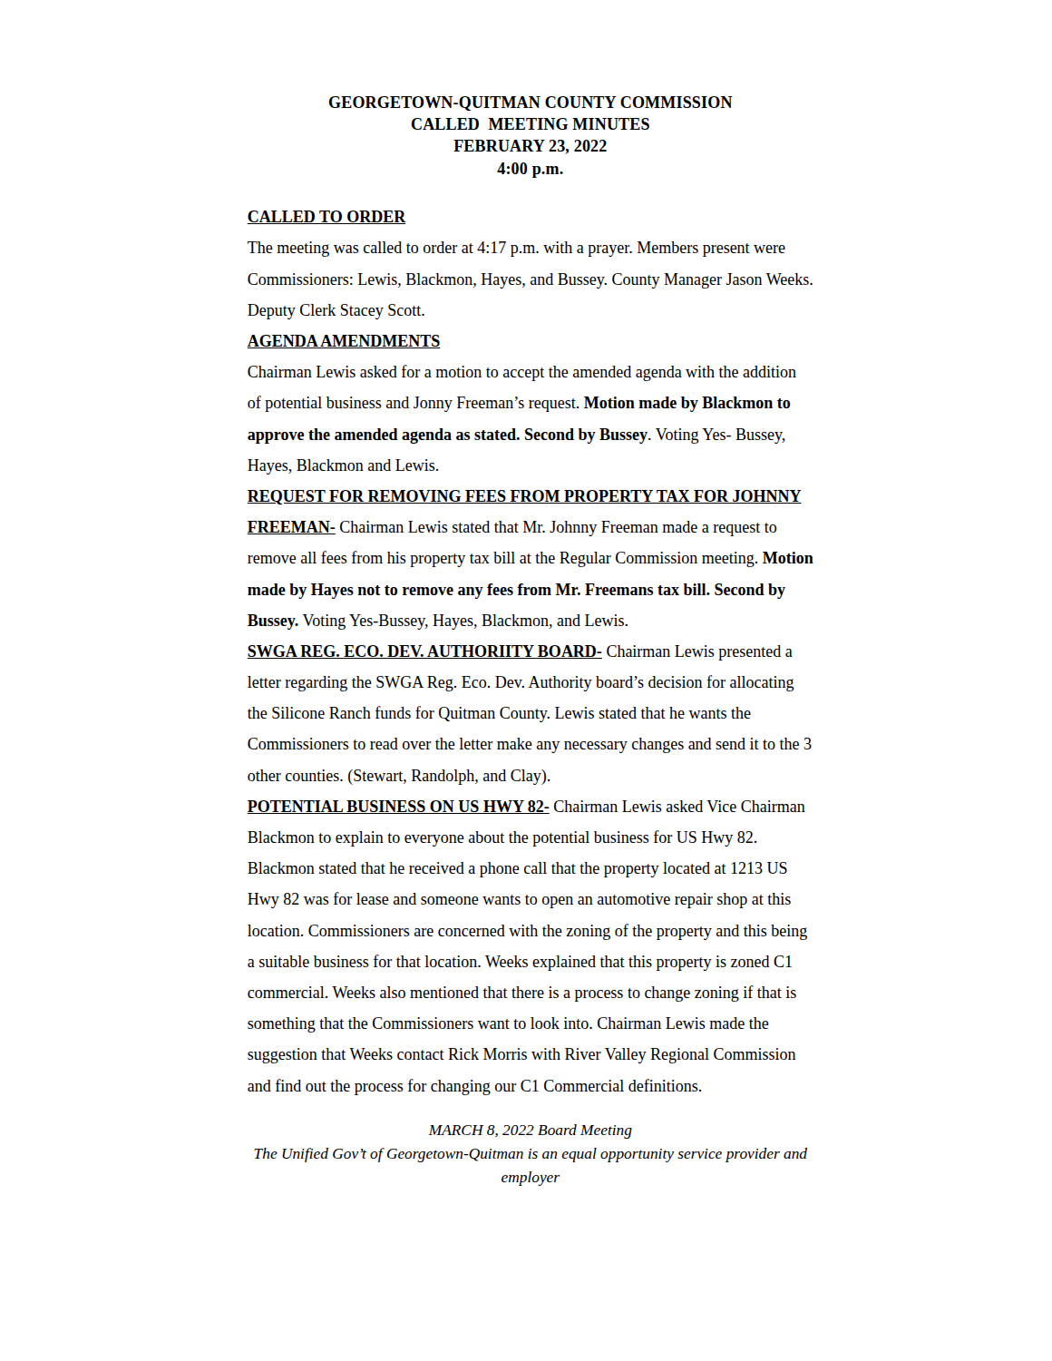GEORGETOWN-QUITMAN COUNTY COMMISSION CALLED MEETING MINUTES FEBRUARY 23, 2022 4:00 p.m.
CALLED TO ORDER
The meeting was called to order at 4:17 p.m. with a prayer. Members present were Commissioners: Lewis, Blackmon, Hayes, and Bussey. County Manager Jason Weeks. Deputy Clerk Stacey Scott.
AGENDA AMENDMENTS
Chairman Lewis asked for a motion to accept the amended agenda with the addition of potential business and Jonny Freeman’s request. Motion made by Blackmon to approve the amended agenda as stated. Second by Bussey. Voting Yes- Bussey, Hayes, Blackmon and Lewis.
REQUEST FOR REMOVING FEES FROM PROPERTY TAX FOR JOHNNY FREEMAN- Chairman Lewis stated that Mr. Johnny Freeman made a request to remove all fees from his property tax bill at the Regular Commission meeting. Motion made by Hayes not to remove any fees from Mr. Freemans tax bill. Second by Bussey. Voting Yes-Bussey, Hayes, Blackmon, and Lewis.
SWGA REG. ECO. DEV. AUTHORIITY BOARD- Chairman Lewis presented a letter regarding the SWGA Reg. Eco. Dev. Authority board’s decision for allocating the Silicone Ranch funds for Quitman County. Lewis stated that he wants the Commissioners to read over the letter make any necessary changes and send it to the 3 other counties. (Stewart, Randolph, and Clay).
POTENTIAL BUSINESS ON US HWY 82- Chairman Lewis asked Vice Chairman Blackmon to explain to everyone about the potential business for US Hwy 82. Blackmon stated that he received a phone call that the property located at 1213 US Hwy 82 was for lease and someone wants to open an automotive repair shop at this location. Commissioners are concerned with the zoning of the property and this being a suitable business for that location. Weeks explained that this property is zoned C1 commercial. Weeks also mentioned that there is a process to change zoning if that is something that the Commissioners want to look into. Chairman Lewis made the suggestion that Weeks contact Rick Morris with River Valley Regional Commission and find out the process for changing our C1 Commercial definitions.
MARCH 8, 2022 Board Meeting The Unified Gov’t of Georgetown-Quitman is an equal opportunity service provider and employer